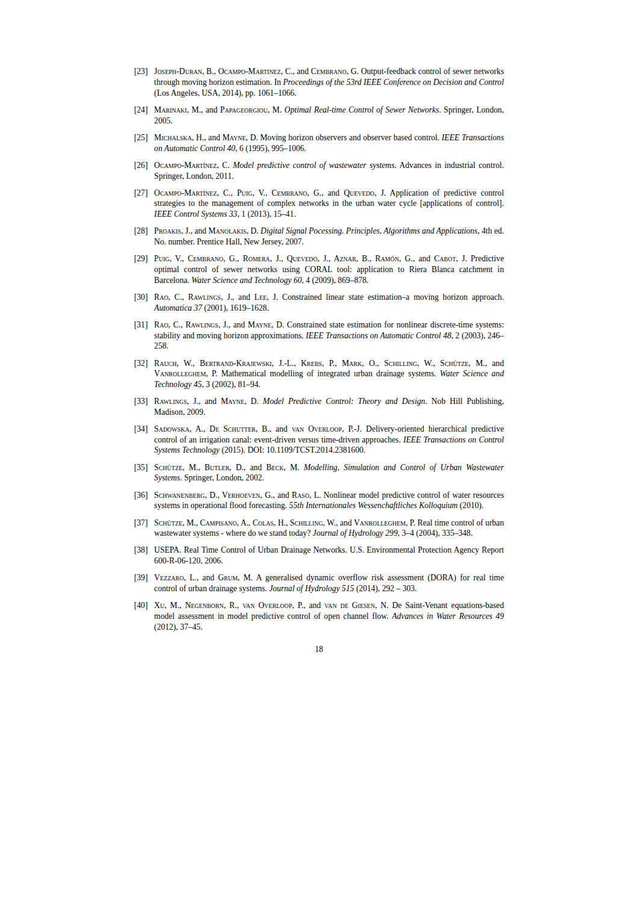[23] Joseph-Duran, B., Ocampo-Martinez, C., and Cembrano, G. Output-feedback control of sewer networks through moving horizon estimation. In Proceedings of the 53rd IEEE Conference on Decision and Control (Los Angeles, USA, 2014), pp. 1061–1066.
[24] Marinaki, M., and Papageorgiou, M. Optimal Real-time Control of Sewer Networks. Springer, London, 2005.
[25] Michalska, H., and Mayne, D. Moving horizon observers and observer based control. IEEE Transactions on Automatic Control 40, 6 (1995), 995–1006.
[26] Ocampo-Martínez, C. Model predictive control of wastewater systems. Advances in industrial control. Springer, London, 2011.
[27] Ocampo-Martínez, C., Puig, V., Cembrano, G., and Quevedo, J. Application of predictive control strategies to the management of complex networks in the urban water cycle [applications of control]. IEEE Control Systems 33, 1 (2013), 15–41.
[28] Proakis, J., and Manolakis, D. Digital Signal Pocessing. Principles, Algorithms and Applications, 4th ed. No. number. Prentice Hall, New Jersey, 2007.
[29] Puig, V., Cembrano, G., Romera, J., Quevedo, J., Aznar, B., Ramón, G., and Cabot, J. Predictive optimal control of sewer networks using CORAL tool: application to Riera Blanca catchment in Barcelona. Water Science and Technology 60, 4 (2009), 869–878.
[30] Rao, C., Rawlings, J., and Lee, J. Constrained linear state estimation–a moving horizon approach. Automatica 37 (2001), 1619–1628.
[31] Rao, C., Rawlings, J., and Mayne, D. Constrained state estimation for nonlinear discrete-time systems: stability and moving horizon approximations. IEEE Transactions on Automatic Control 48, 2 (2003), 246–258.
[32] Rauch, W., Bertrand-Krajewski, J.-L., Krebs, P., Mark, O., Schilling, W., Schütze, M., and Vanrolleghem, P. Mathematical modelling of integrated urban drainage systems. Water Science and Technology 45, 3 (2002), 81–94.
[33] Rawlings, J., and Mayne, D. Model Predictive Control: Theory and Design. Nob Hill Publishing, Madison, 2009.
[34] Sadowska, A., De Schutter, B., and van Overloop, P.-J. Delivery-oriented hierarchical predictive control of an irrigation canal: event-driven versus time-driven approaches. IEEE Transactions on Control Systems Technology (2015). DOI: 10.1109/TCST.2014.2381600.
[35] Schütze, M., Butler, D., and Beck, M. Modelling, Simulation and Control of Urban Wastewater Systems. Springer, London, 2002.
[36] Schwanenberg, D., Verhoeven, G., and Raso, L. Nonlinear model predictive control of water resources systems in operational flood forecasting. 55th Internationales Wessenchaftliches Kolloquium (2010).
[37] Schütze, M., Campisano, A., Colas, H., Schilling, W., and Vanrolleghem, P. Real time control of urban wastewater systems - where do we stand today? Journal of Hydrology 299, 3–4 (2004), 335–348.
[38] USEPA. Real Time Control of Urban Drainage Networks. U.S. Environmental Protection Agency Report 600-R-06-120, 2006.
[39] Vezzaro, L., and Grum, M. A generalised dynamic overflow risk assessment (DORA) for real time control of urban drainage systems. Journal of Hydrology 515 (2014), 292 – 303.
[40] Xu, M., Negenborn, R., van Overloop, P., and van de Giesen, N. De Saint-Venant equations-based model assessment in model predictive control of open channel flow. Advances in Water Resources 49 (2012), 37–45.
18